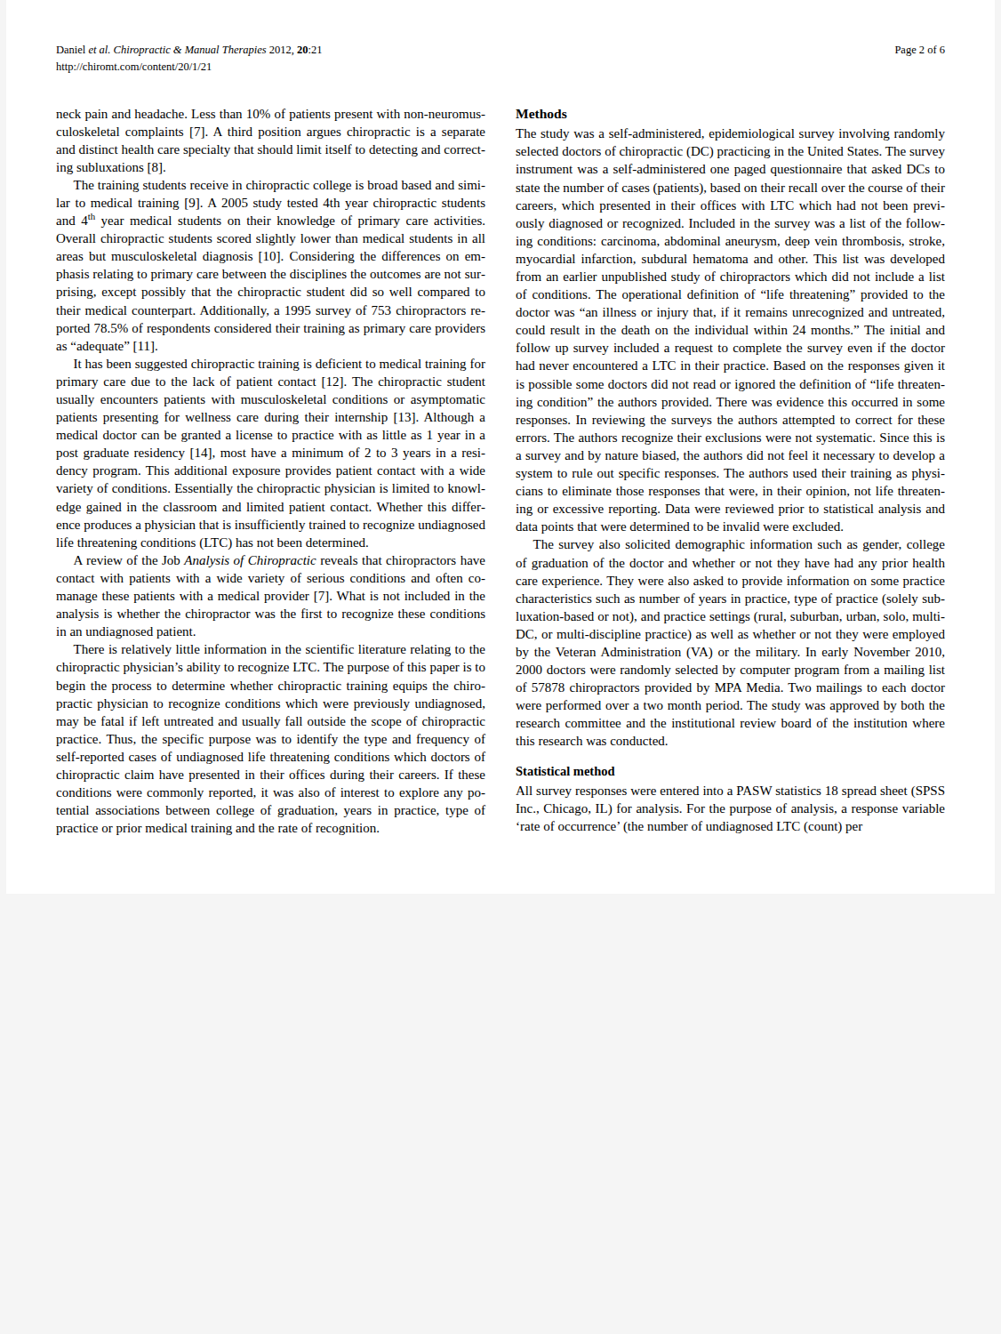Daniel et al. Chiropractic & Manual Therapies 2012, 20:21 http://chiromt.com/content/20/1/21
Page 2 of 6
neck pain and headache. Less than 10% of patients present with non-neuromusculoskeletal complaints [7]. A third position argues chiropractic is a separate and distinct health care specialty that should limit itself to detecting and correcting subluxations [8].
The training students receive in chiropractic college is broad based and similar to medical training [9]. A 2005 study tested 4th year chiropractic students and 4th year medical students on their knowledge of primary care activities. Overall chiropractic students scored slightly lower than medical students in all areas but musculoskeletal diagnosis [10]. Considering the differences on emphasis relating to primary care between the disciplines the outcomes are not surprising, except possibly that the chiropractic student did so well compared to their medical counterpart. Additionally, a 1995 survey of 753 chiropractors reported 78.5% of respondents considered their training as primary care providers as “adequate” [11].
It has been suggested chiropractic training is deficient to medical training for primary care due to the lack of patient contact [12]. The chiropractic student usually encounters patients with musculoskeletal conditions or asymptomatic patients presenting for wellness care during their internship [13]. Although a medical doctor can be granted a license to practice with as little as 1 year in a post graduate residency [14], most have a minimum of 2 to 3 years in a residency program. This additional exposure provides patient contact with a wide variety of conditions. Essentially the chiropractic physician is limited to knowledge gained in the classroom and limited patient contact. Whether this difference produces a physician that is insufficiently trained to recognize undiagnosed life threatening conditions (LTC) has not been determined.
A review of the Job Analysis of Chiropractic reveals that chiropractors have contact with patients with a wide variety of serious conditions and often co-manage these patients with a medical provider [7]. What is not included in the analysis is whether the chiropractor was the first to recognize these conditions in an undiagnosed patient.
There is relatively little information in the scientific literature relating to the chiropractic physician’s ability to recognize LTC. The purpose of this paper is to begin the process to determine whether chiropractic training equips the chiropractic physician to recognize conditions which were previously undiagnosed, may be fatal if left untreated and usually fall outside the scope of chiropractic practice. Thus, the specific purpose was to identify the type and frequency of self-reported cases of undiagnosed life threatening conditions which doctors of chiropractic claim have presented in their offices during their careers. If these conditions were commonly reported, it was also of interest to explore any potential associations between college of graduation, years in practice, type of practice or prior medical training and the rate of recognition.
Methods
The study was a self-administered, epidemiological survey involving randomly selected doctors of chiropractic (DC) practicing in the United States. The survey instrument was a self-administered one paged questionnaire that asked DCs to state the number of cases (patients), based on their recall over the course of their careers, which presented in their offices with LTC which had not been previously diagnosed or recognized. Included in the survey was a list of the following conditions: carcinoma, abdominal aneurysm, deep vein thrombosis, stroke, myocardial infarction, subdural hematoma and other. This list was developed from an earlier unpublished study of chiropractors which did not include a list of conditions. The operational definition of “life threatening” provided to the doctor was “an illness or injury that, if it remains unrecognized and untreated, could result in the death on the individual within 24 months.” The initial and follow up survey included a request to complete the survey even if the doctor had never encountered a LTC in their practice. Based on the responses given it is possible some doctors did not read or ignored the definition of “life threatening condition” the authors provided. There was evidence this occurred in some responses. In reviewing the surveys the authors attempted to correct for these errors. The authors recognize their exclusions were not systematic. Since this is a survey and by nature biased, the authors did not feel it necessary to develop a system to rule out specific responses. The authors used their training as physicians to eliminate those responses that were, in their opinion, not life threatening or excessive reporting. Data were reviewed prior to statistical analysis and data points that were determined to be invalid were excluded.
The survey also solicited demographic information such as gender, college of graduation of the doctor and whether or not they have had any prior health care experience. They were also asked to provide information on some practice characteristics such as number of years in practice, type of practice (solely subluxation-based or not), and practice settings (rural, suburban, urban, solo, multi-DC, or multi-discipline practice) as well as whether or not they were employed by the Veteran Administration (VA) or the military. In early November 2010, 2000 doctors were randomly selected by computer program from a mailing list of 57878 chiropractors provided by MPA Media. Two mailings to each doctor were performed over a two month period. The study was approved by both the research committee and the institutional review board of the institution where this research was conducted.
Statistical method
All survey responses were entered into a PASW statistics 18 spread sheet (SPSS Inc., Chicago, IL) for analysis. For the purpose of analysis, a response variable ‘rate of occurrence’ (the number of undiagnosed LTC (count) per